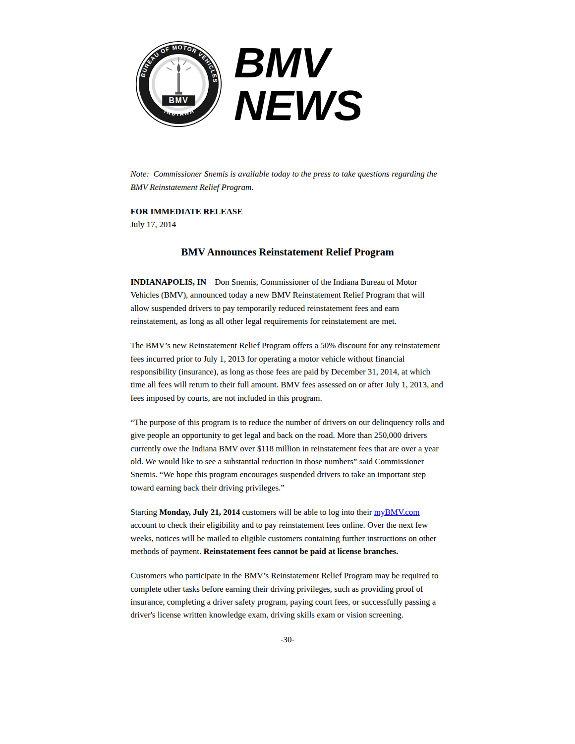BUREAU OF MOTOR VEHICLES INDIANA BMV
BMV NEWS
Note: Commissioner Snemis is available today to the press to take questions regarding the BMV Reinstatement Relief Program.
FOR IMMEDIATE RELEASE
July 17, 2014
BMV Announces Reinstatement Relief Program
INDIANAPOLIS, IN – Don Snemis, Commissioner of the Indiana Bureau of Motor Vehicles (BMV), announced today a new BMV Reinstatement Relief Program that will allow suspended drivers to pay temporarily reduced reinstatement fees and earn reinstatement, as long as all other legal requirements for reinstatement are met.
The BMV’s new Reinstatement Relief Program offers a 50% discount for any reinstatement fees incurred prior to July 1, 2013 for operating a motor vehicle without financial responsibility (insurance), as long as those fees are paid by December 31, 2014, at which time all fees will return to their full amount. BMV fees assessed on or after July 1, 2013, and fees imposed by courts, are not included in this program.
“The purpose of this program is to reduce the number of drivers on our delinquency rolls and give people an opportunity to get legal and back on the road. More than 250,000 drivers currently owe the Indiana BMV over $118 million in reinstatement fees that are over a year old. We would like to see a substantial reduction in those numbers” said Commissioner Snemis. “We hope this program encourages suspended drivers to take an important step toward earning back their driving privileges.”
Starting Monday, July 21, 2014 customers will be able to log into their myBMV.com account to check their eligibility and to pay reinstatement fees online. Over the next few weeks, notices will be mailed to eligible customers containing further instructions on other methods of payment. Reinstatement fees cannot be paid at license branches.
Customers who participate in the BMV’s Reinstatement Relief Program may be required to complete other tasks before earning their driving privileges, such as providing proof of insurance, completing a driver safety program, paying court fees, or successfully passing a driver's license written knowledge exam, driving skills exam or vision screening.
-30-